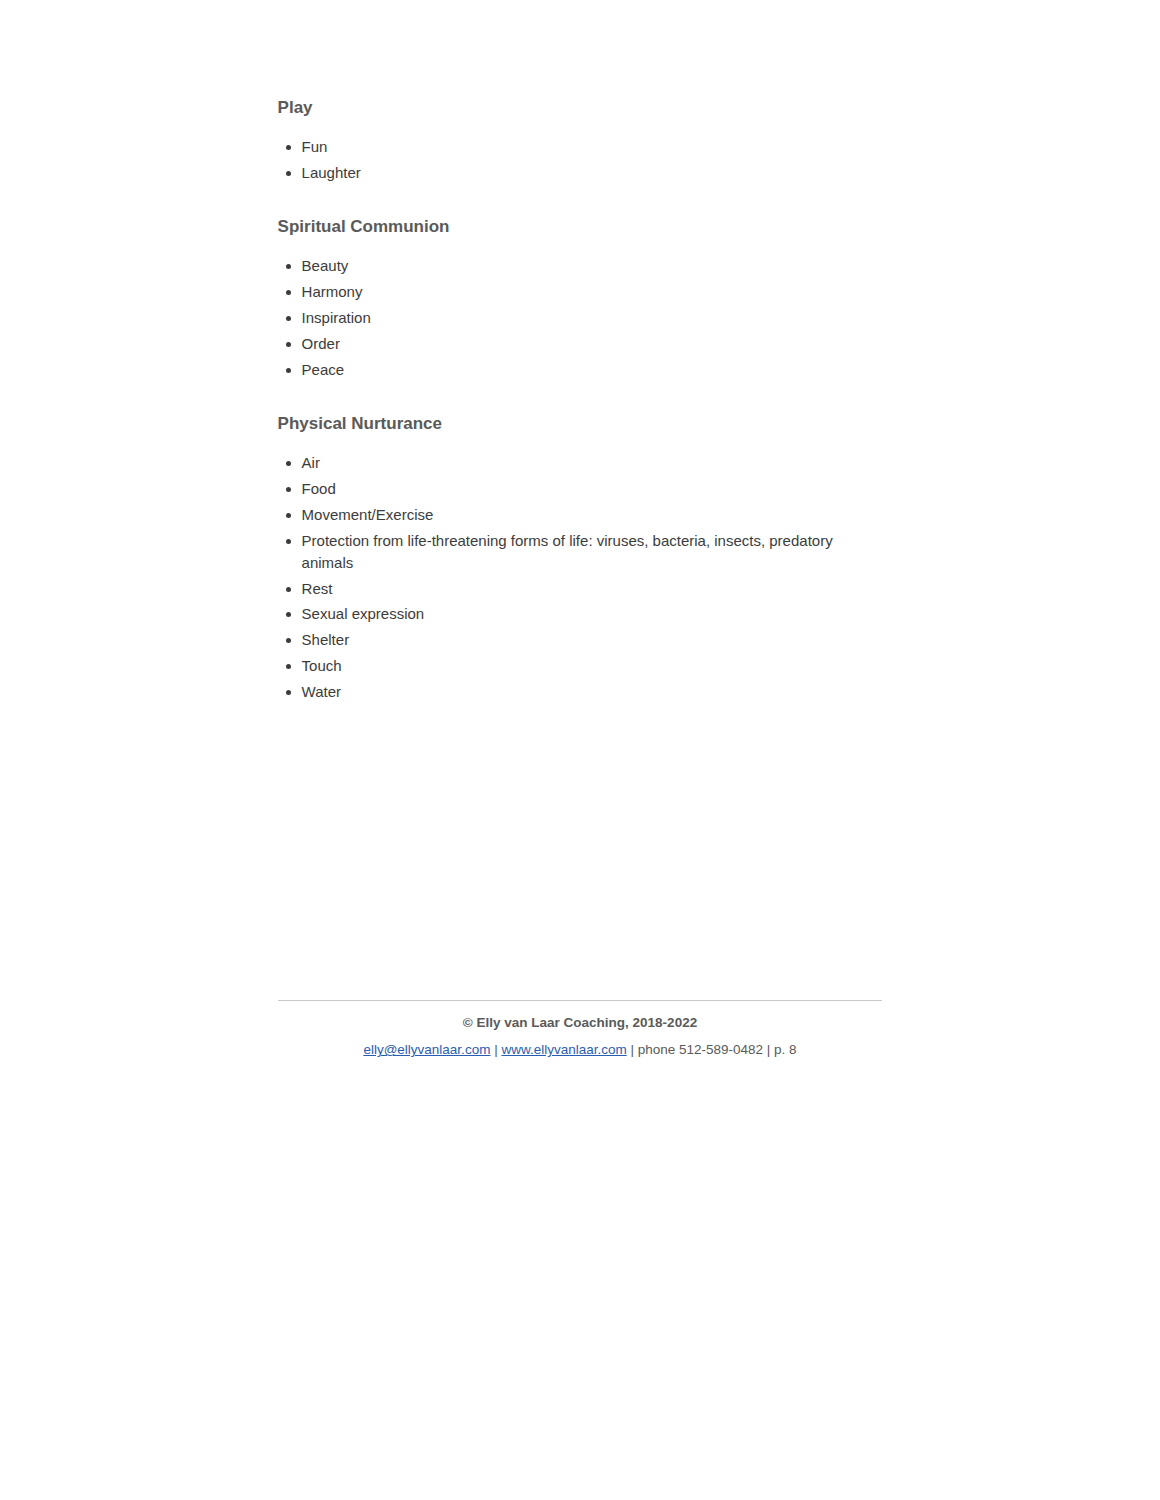Play
Fun
Laughter
Spiritual Communion
Beauty
Harmony
Inspiration
Order
Peace
Physical Nurturance
Air
Food
Movement/Exercise
Protection from life-threatening forms of life: viruses, bacteria, insects, predatory animals
Rest
Sexual expression
Shelter
Touch
Water
© Elly van Laar Coaching, 2018-2022
elly@ellyvanlaar.com | www.ellyvanlaar.com | phone 512-589-0482 | p. 8